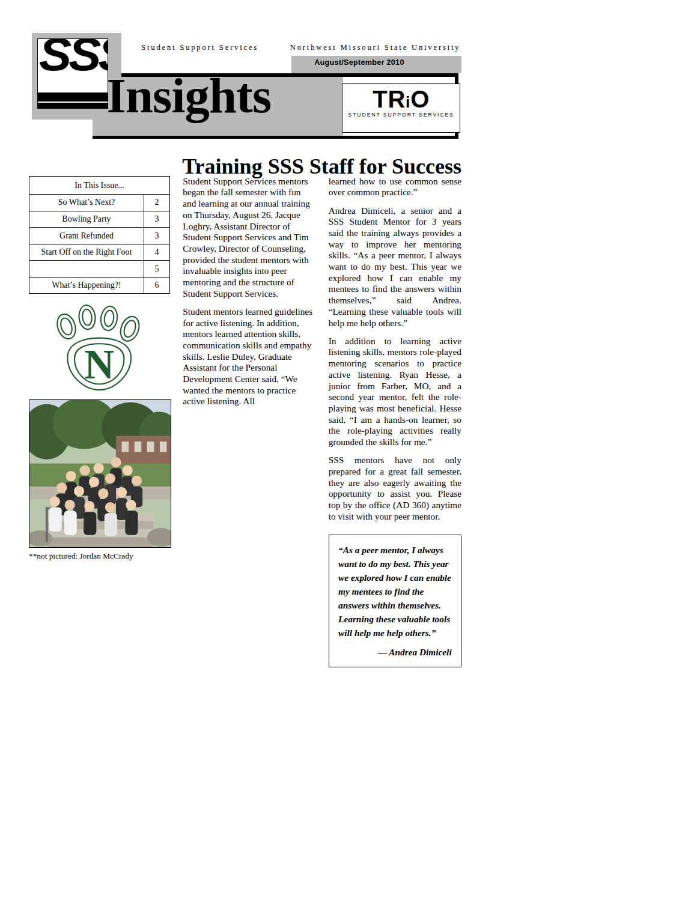SSS
Student Support Services Northwest Missouri State University
August/September 2010
Insights
TRi O
STUDENT SUPPORT SERVICES
Training SSS Staff for Success
| In This Issue... |
| So What’s Next? | 2 |
| Bowling Party | 3 |
| Grant Refunded | 3 |
| Start Off on the Right Foot | 4 |
| | 5 |
| What’s Happening?! | 6 |
N
**not pictured: Jordan McCrady
Student Support Services mentors began the fall semester with fun and learning at our annual training on Thursday, August 26. Jacque Loghry, Assistant Director of Student Support Services and Tim Crowley, Director of Counseling, provided the student mentors with invaluable insights into peer mentoring and the structure of Student Support Services.
Student mentors learned guidelines for active listening. In addition, mentors learned attention skills, communication skills and empathy skills. Leslie Duley, Graduate Assistant for the Personal Development Center said, “We wanted the mentors to practice active listening. All
learned how to use common sense over common practice.”
Andrea Dimiceli, a senior and a SSS Student Mentor for 3 years said the training always provides a way to improve her mentoring skills. “As a peer mentor, I always want to do my best. This year we explored how I can enable my mentees to find the answers within themselves,” said Andrea. “Learning these valuable tools will help me help others.”
In addition to learning active listening skills, mentors role-played mentoring scenarios to practice active listening. Ryan Hesse, a junior from Farber, MO, and a second year mentor, felt the role-playing was most beneficial. Hesse said, “I am a hands-on learner, so the role-playing activities really grounded the skills for me.”
SSS mentors have not only prepared for a great fall semester, they are also eagerly awaiting the opportunity to assist you. Please top by the office (AD 360) anytime to visit with your peer mentor.
“As a peer mentor, I always want to do my best. This year we explored how I can enable my mentees to find the answers within themselves. Learning these valuable tools will help me help others.”
— Andrea Dimiceli